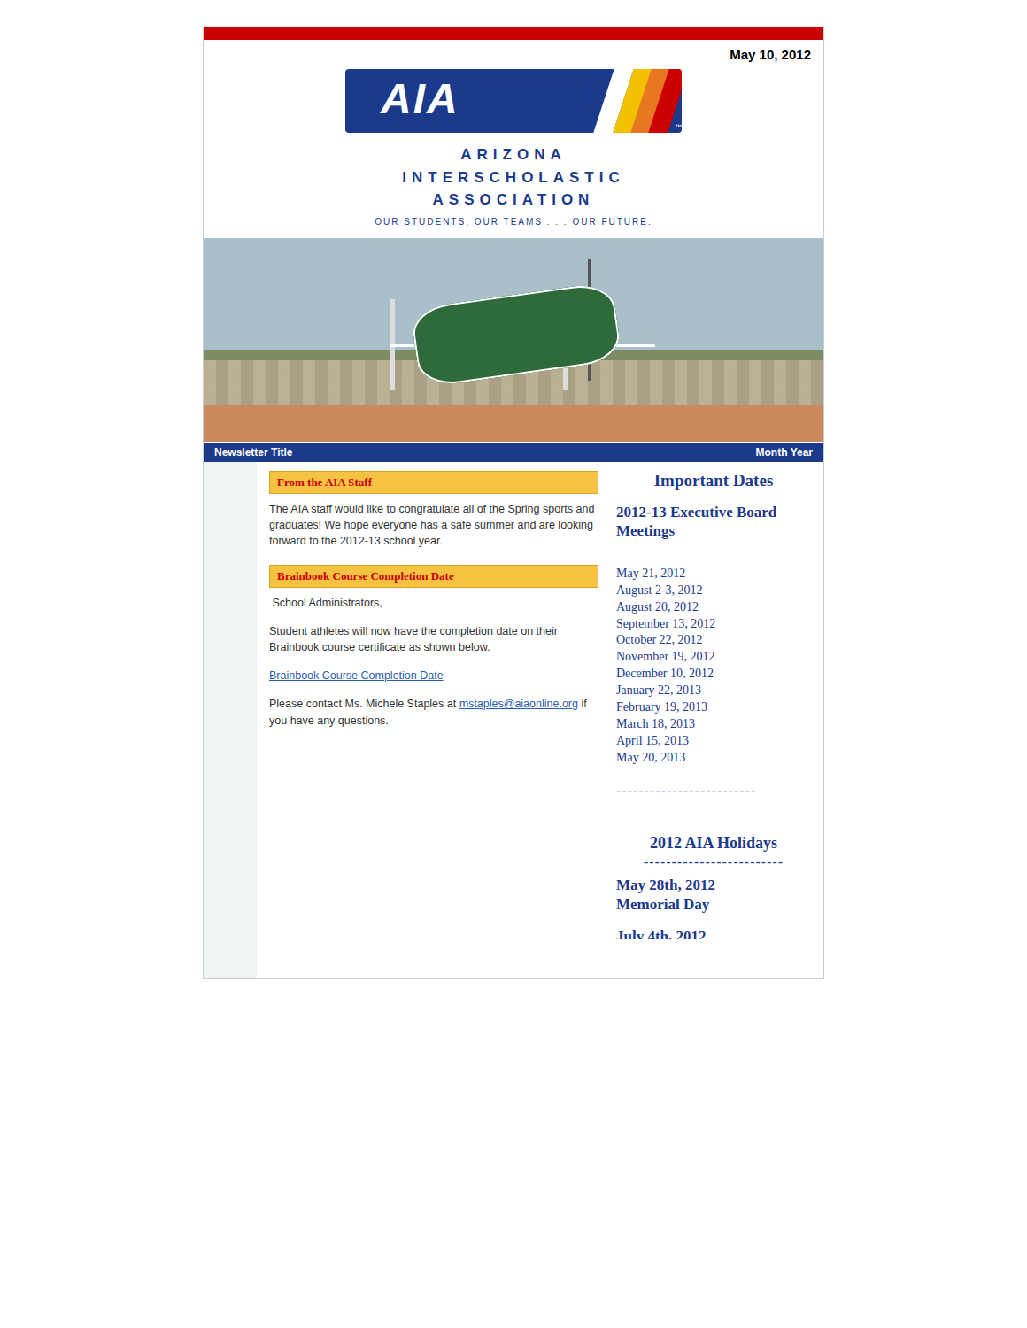May 10, 2012
AIA ™
ARIZONA
INTERSCHOLASTIC
ASSOCIATION
OUR STUDENTS, OUR TEAMS . . . OUR FUTURE.
Newsletter Title Month Year
From the AIA Staff
The AIA staff would like to congratulate all of the Spring sports and graduates! We hope everyone has a safe summer and are looking forward to the 2012-13 school year.
Brainbook Course Completion Date
School Administrators,
Student athletes will now have the completion date on their Brainbook course certificate as shown below.
Brainbook Course Completion Date
Please contact Ms. Michele Staples at mstaples@aiaonline.org if you have any questions.
Important Dates
2012-13 Executive Board Meetings
May 21, 2012
August 2-3, 2012
August 20, 2012
September 13, 2012
October 22, 2012
November 19, 2012
December 10, 2012
January 22, 2013
February 19, 2013
March 18, 2013
April 15, 2013
May 20, 2013
-------------------------
2012 AIA Holidays
-------------------------
May 28th, 2012
Memorial Day
July 4th, 2012